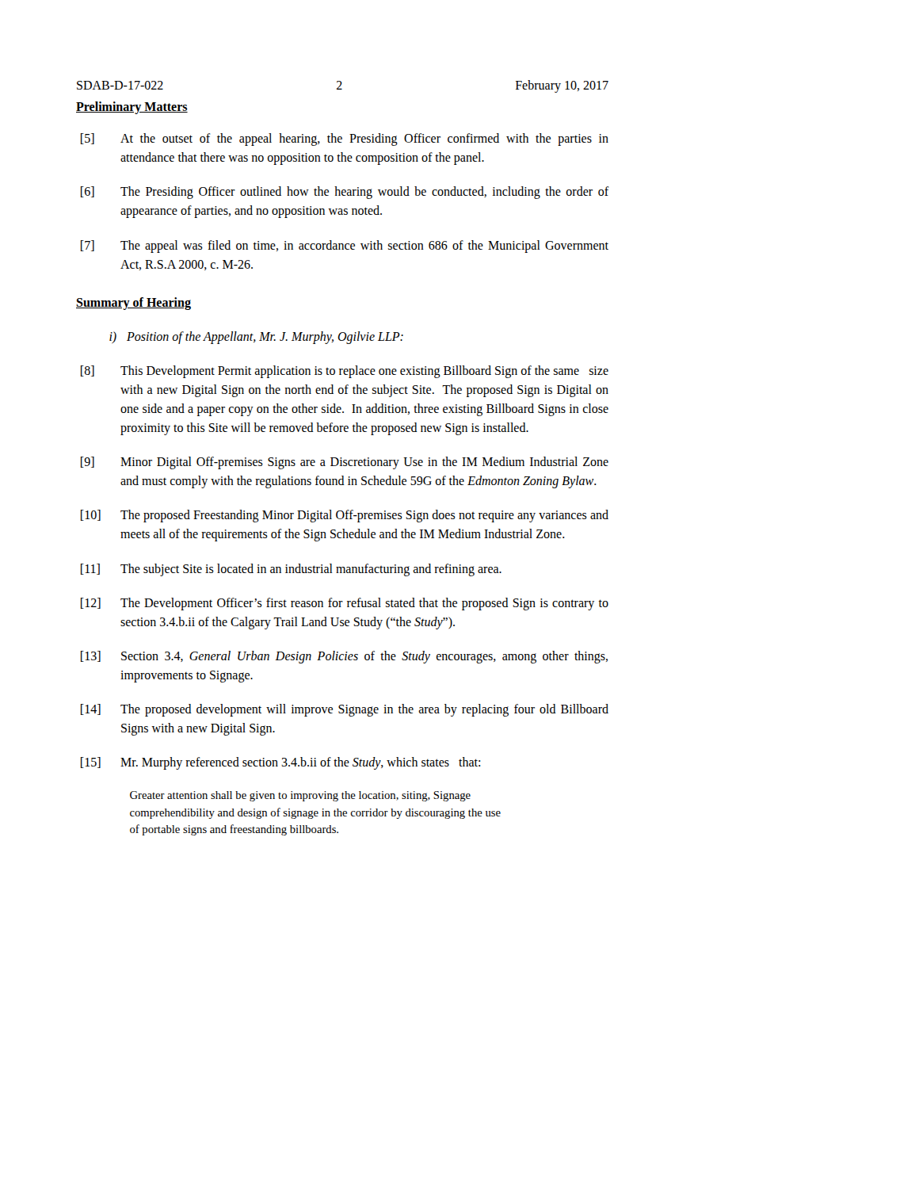SDAB-D-17-022 2 February 10, 2017
Preliminary Matters
[5]
At the outset of the appeal hearing, the Presiding Officer confirmed with the parties in attendance that there was no opposition to the composition of the panel.
[6]
The Presiding Officer outlined how the hearing would be conducted, including the order of appearance of parties, and no opposition was noted.
[7]
The appeal was filed on time, in accordance with section 686 of the Municipal Government Act, R.S.A 2000, c. M-26.
Summary of Hearing
i)
Position of the Appellant, Mr. J. Murphy, Ogilvie LLP:
[8]
This Development Permit application is to replace one existing Billboard Sign of the same size with a new Digital Sign on the north end of the subject Site. The proposed Sign is Digital on one side and a paper copy on the other side. In addition, three existing Billboard Signs in close proximity to this Site will be removed before the proposed new Sign is installed.
[9]
Minor Digital Off-premises Signs are a Discretionary Use in the IM Medium Industrial Zone and must comply with the regulations found in Schedule 59G of the Edmonton Zoning Bylaw.
[10]
The proposed Freestanding Minor Digital Off-premises Sign does not require any variances and meets all of the requirements of the Sign Schedule and the IM Medium Industrial Zone.
[11]
The subject Site is located in an industrial manufacturing and refining area.
[12]
The Development Officer’s first reason for refusal stated that the proposed Sign is contrary to section 3.4.b.ii of the Calgary Trail Land Use Study (“the Study”).
[13]
Section 3.4, General Urban Design Policies of the Study encourages, among other things, improvements to Signage.
[14]
The proposed development will improve Signage in the area by replacing four old Billboard Signs with a new Digital Sign.
[15]
Mr. Murphy referenced section 3.4.b.ii of the Study, which states that:
Greater attention shall be given to improving the location, siting, Signage
comprehendibility and design of signage in the corridor by discouraging the use
of portable signs and freestanding billboards.